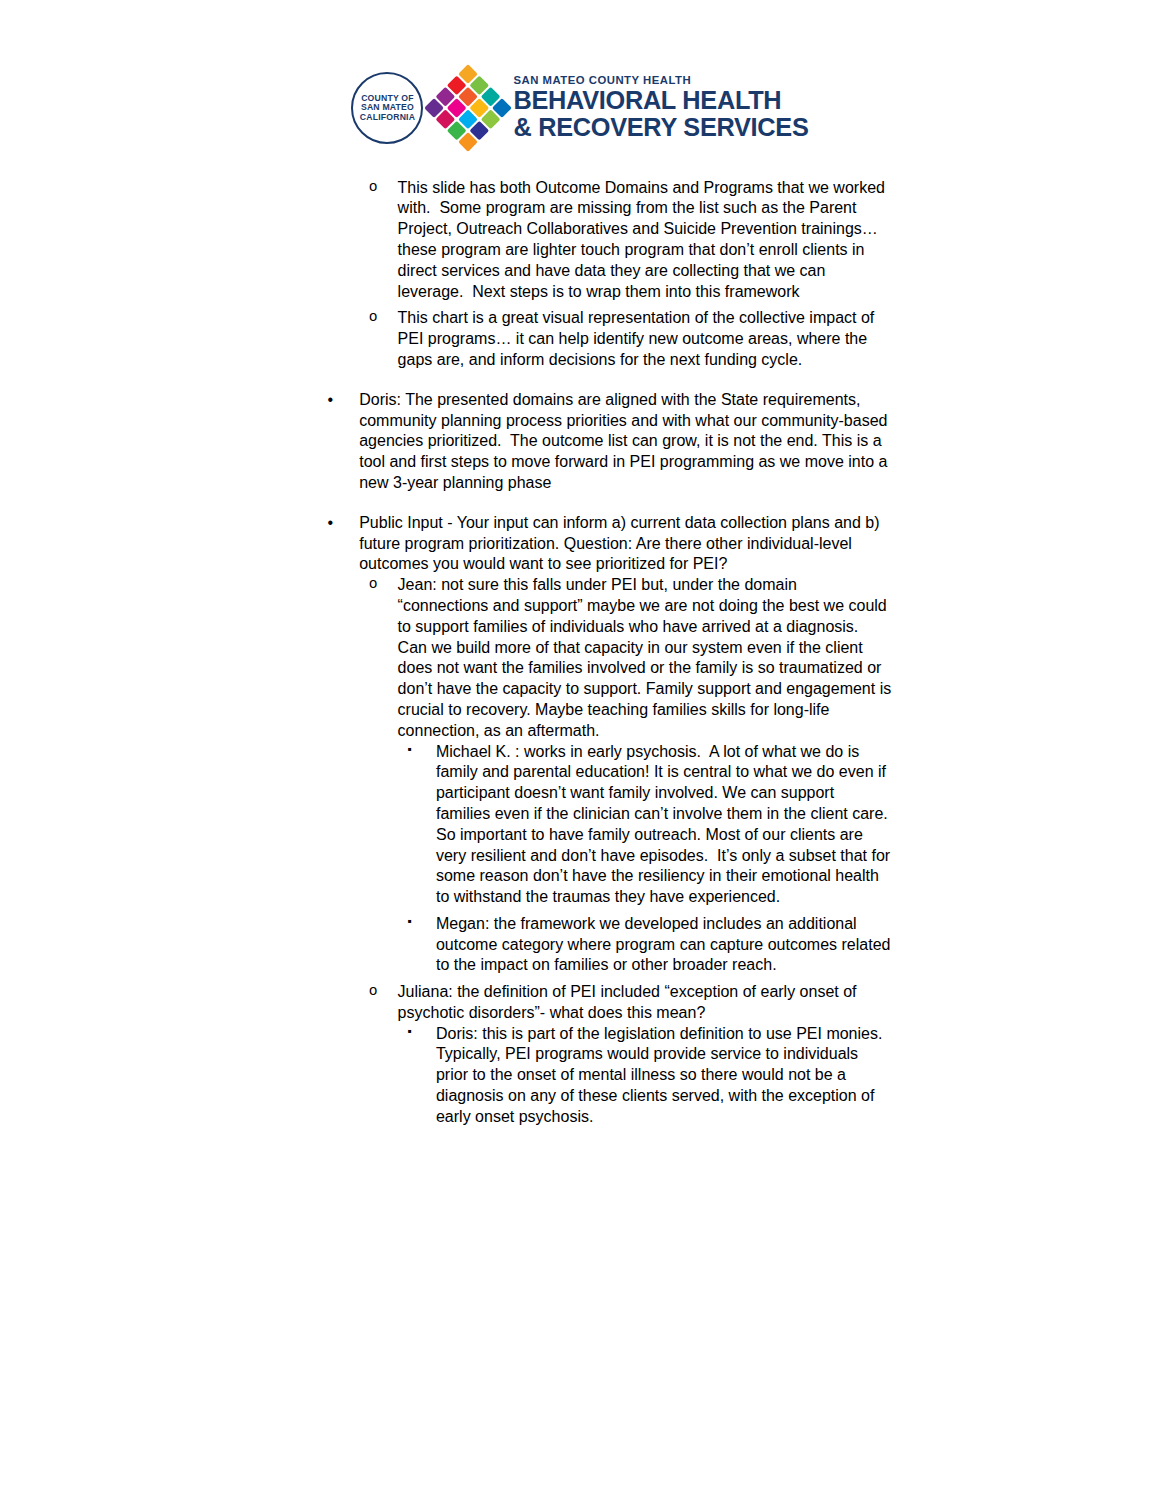COUNTY OF
SAN MATEO
CALIFORNIA
SAN MATEO COUNTY HEALTH
BEHAVIORAL HEALTH
& RECOVERY SERVICES
o This slide has both Outcome Domains and Programs that we worked with. Some program are missing from the list such as the Parent Project, Outreach Collaboratives and Suicide Prevention trainings… these program are lighter touch program that don’t enroll clients in direct services and have data they are collecting that we can leverage. Next steps is to wrap them into this framework
o This chart is a great visual representation of the collective impact of PEI programs… it can help identify new outcome areas, where the gaps are, and inform decisions for the next funding cycle.
•Doris: The presented domains are aligned with the State requirements, community planning process priorities and with what our community-based agencies prioritized. The outcome list can grow, it is not the end. This is a tool and first steps to move forward in PEI programming as we move into a new 3-year planning phase
•Public Input - Your input can inform a) current data collection plans and b) future program prioritization. Question: Are there other individual-level outcomes you would want to see prioritized for PEI?
o Jean: not sure this falls under PEI but, under the domain “connections and support” maybe we are not doing the best we could to support families of individuals who have arrived at a diagnosis. Can we build more of that capacity in our system even if the client does not want the families involved or the family is so traumatized or don’t have the capacity to support. Family support and engagement is crucial to recovery. Maybe teaching families skills for long-life connection, as an aftermath.
▪Michael K. : works in early psychosis. A lot of what we do is family and parental education! It is central to what we do even if participant doesn’t want family involved. We can support families even if the clinician can’t involve them in the client care. So important to have family outreach. Most of our clients are very resilient and don’t have episodes. It’s only a subset that for some reason don’t have the resiliency in their emotional health to withstand the traumas they have experienced.
▪Megan: the framework we developed includes an additional outcome category where program can capture outcomes related to the impact on families or other broader reach.
o Juliana: the definition of PEI included “exception of early onset of psychotic disorders”- what does this mean?
▪Doris: this is part of the legislation definition to use PEI monies. Typically, PEI programs would provide service to individuals prior to the onset of mental illness so there would not be a diagnosis on any of these clients served, with the exception of early onset psychosis.